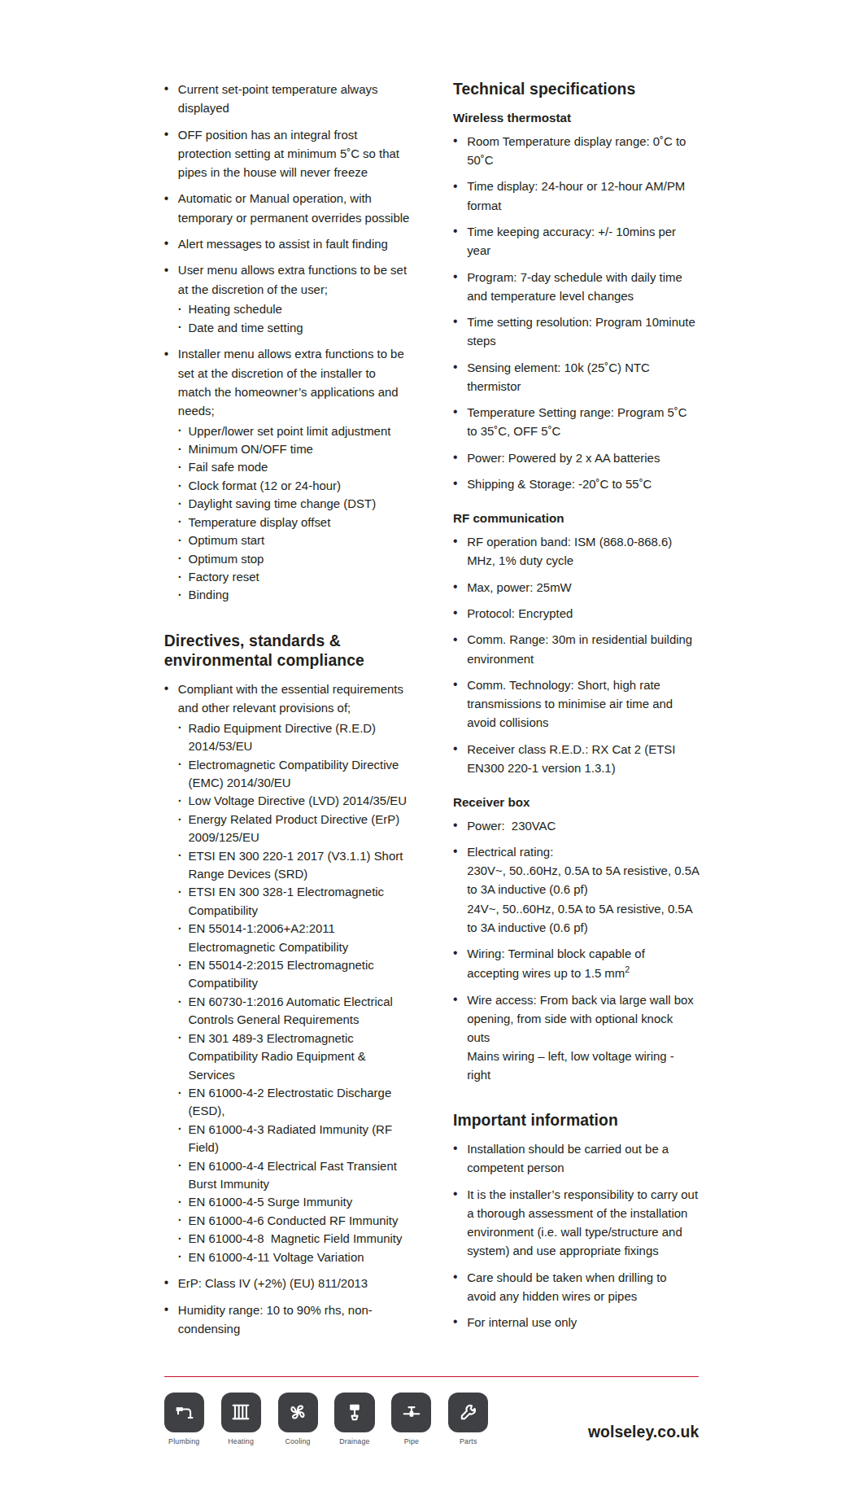Current set-point temperature always displayed
OFF position has an integral frost protection setting at minimum 5˚C so that pipes in the house will never freeze
Automatic or Manual operation, with temporary or permanent overrides possible
Alert messages to assist in fault finding
User menu allows extra functions to be set at the discretion of the user;
Heating schedule
Date and time setting
Installer menu allows extra functions to be set at the discretion of the installer to match the homeowner’s applications and needs;
Upper/lower set point limit adjustment
Minimum ON/OFF time
Fail safe mode
Clock format (12 or 24-hour)
Daylight saving time change (DST)
Temperature display offset
Optimum start
Optimum stop
Factory reset
Binding
Directives, standards &
environmental compliance
Compliant with the essential requirements and other relevant provisions of;
Radio Equipment Directive (R.E.D) 2014/53/EU
Electromagnetic Compatibility Directive (EMC) 2014/30/EU
Low Voltage Directive (LVD) 2014/35/EU
Energy Related Product Directive (ErP) 2009/125/EU
ETSI EN 300 220-1 2017 (V3.1.1) Short Range Devices (SRD)
ETSI EN 300 328-1 Electromagnetic Compatibility
EN 55014-1:2006+A2:2011 Electromagnetic Compatibility
EN 55014-2:2015 Electromagnetic Compatibility
EN 60730-1:2016 Automatic Electrical Controls General Requirements
EN 301 489-3 Electromagnetic Compatibility Radio Equipment & Services
EN 61000-4-2 Electrostatic Discharge (ESD),
EN 61000-4-3 Radiated Immunity (RF Field)
EN 61000-4-4 Electrical Fast Transient Burst Immunity
EN 61000-4-5 Surge Immunity
EN 61000-4-6 Conducted RF Immunity
EN 61000-4-8 Magnetic Field Immunity
EN 61000-4-11 Voltage Variation
ErP: Class IV (+2%) (EU) 811/2013
Humidity range: 10 to 90% rhs, non-condensing
Technical specifications
Wireless thermostat
Room Temperature display range: 0˚C to 50˚C
Time display: 24-hour or 12-hour AM/PM format
Time keeping accuracy: +/- 10mins per year
Program: 7-day schedule with daily time and temperature level changes
Time setting resolution: Program 10minute steps
Sensing element: 10k (25˚C) NTC thermistor
Temperature Setting range: Program 5˚C to 35˚C, OFF 5˚C
Power: Powered by 2 x AA batteries
Shipping & Storage: -20˚C to 55˚C
RF communication
RF operation band: ISM (868.0-868.6) MHz, 1% duty cycle
Max, power: 25mW
Protocol: Encrypted
Comm. Range: 30m in residential building environment
Comm. Technology: Short, high rate transmissions to minimise air time and avoid collisions
Receiver class R.E.D.: RX Cat 2 (ETSI EN300 220-1 version 1.3.1)
Receiver box
Power: 230VAC
Electrical rating:
230V~, 50..60Hz, 0.5A to 5A resistive, 0.5A to 3A inductive (0.6 pf)
24V~, 50..60Hz, 0.5A to 5A resistive, 0.5A to 3A inductive (0.6 pf)
Wiring: Terminal block capable of accepting wires up to 1.5 mm2
Wire access: From back via large wall box opening, from side with optional knock outs
Mains wiring – left, low voltage wiring - right
Important information
Installation should be carried out be a competent person
It is the installer’s responsibility to carry out a thorough assessment of the installation environment (i.e. wall type/structure and system) and use appropriate fixings
Care should be taken when drilling to avoid any hidden wires or pipes
For internal use only
Plumbing
Heating
Cooling
Drainage
Pipe
Parts
wolseley.co.uk